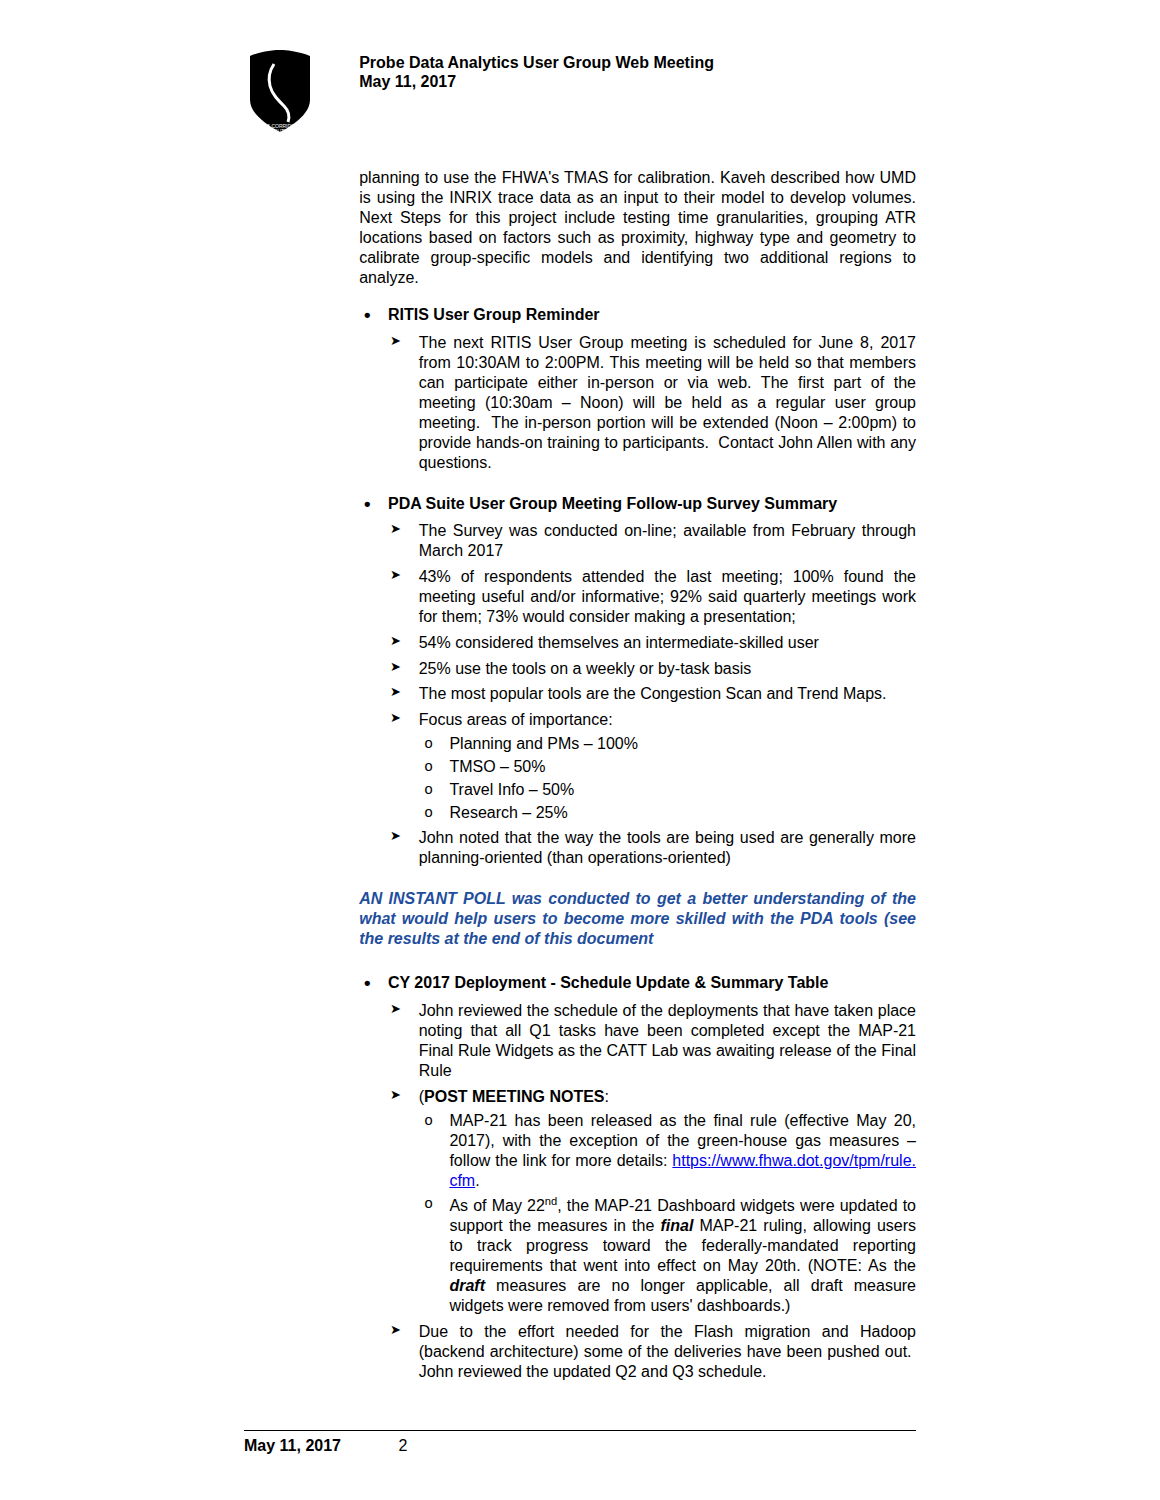I-95 CORRIDOR COALITION
Probe Data Analytics User Group Web Meeting May 11, 2017
planning to use the FHWA's TMAS for calibration. Kaveh described how UMD is using the INRIX trace data as an input to their model to develop volumes. Next Steps for this project include testing time granularities, grouping ATR locations based on factors such as proximity, highway type and geometry to calibrate group-specific models and identifying two additional regions to analyze.
RITIS User Group Reminder
The next RITIS User Group meeting is scheduled for June 8, 2017 from 10:30AM to 2:00PM. This meeting will be held so that members can participate either in-person or via web. The first part of the meeting (10:30am – Noon) will be held as a regular user group meeting. The in-person portion will be extended (Noon – 2:00pm) to provide hands-on training to participants. Contact John Allen with any questions.
PDA Suite User Group Meeting Follow-up Survey Summary
The Survey was conducted on-line; available from February through March 2017
43% of respondents attended the last meeting; 100% found the meeting useful and/or informative; 92% said quarterly meetings work for them; 73% would consider making a presentation;
54% considered themselves an intermediate-skilled user
25% use the tools on a weekly or by-task basis
The most popular tools are the Congestion Scan and Trend Maps.
Focus areas of importance:
Planning and PMs – 100%
TMSO – 50%
Travel Info – 50%
Research – 25%
John noted that the way the tools are being used are generally more planning-oriented (than operations-oriented)
AN INSTANT POLL was conducted to get a better understanding of the what would help users to become more skilled with the PDA tools (see the results at the end of this document
CY 2017 Deployment - Schedule Update & Summary Table
John reviewed the schedule of the deployments that have taken place noting that all Q1 tasks have been completed except the MAP-21 Final Rule Widgets as the CATT Lab was awaiting release of the Final Rule
(POST MEETING NOTES:
MAP-21 has been released as the final rule (effective May 20, 2017), with the exception of the green-house gas measures – follow the link for more details: https://www.fhwa.dot.gov/tpm/rule.cfm.
As of May 22nd, the MAP-21 Dashboard widgets were updated to support the measures in the final MAP-21 ruling, allowing users to track progress toward the federally-mandated reporting requirements that went into effect on May 20th. (NOTE: As the draft measures are no longer applicable, all draft measure widgets were removed from users' dashboards.)
Due to the effort needed for the Flash migration and Hadoop (backend architecture) some of the deliveries have been pushed out. John reviewed the updated Q2 and Q3 schedule.
May 11, 2017 2